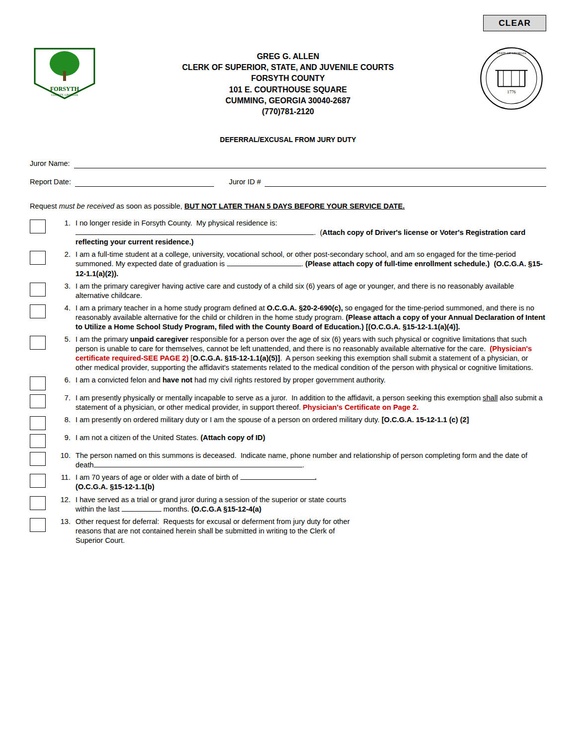CLEAR
GREG G. ALLEN
CLERK OF SUPERIOR, STATE, AND JUVENILE COURTS
FORSYTH COUNTY
101 E. COURTHOUSE SQUARE
CUMMING, GEORGIA 30040-2687
(770)781-2120
DEFERRAL/EXCUSAL FROM JURY DUTY
Juror Name:
Report Date: Juror ID #
Request must be received as soon as possible, BUT NOT LATER THAN 5 DAYS BEFORE YOUR SERVICE DATE.
1. I no longer reside in Forsyth County. My physical residence is:
. (Attach copy of Driver's license or Voter's Registration card reflecting your current residence.)
2. I am a full-time student at a college, university, vocational school, or other post-secondary school, and am so engaged for the time-period summoned. My expected date of graduation is . (Please attach copy of full-time enrollment schedule.) (O.C.G.A. §15-12-1.1(a)(2)).
3. I am the primary caregiver having active care and custody of a child six (6) years of age or younger, and there is no reasonably available alternative childcare.
4. I am a primary teacher in a home study program defined at O.C.G.A. §20-2-690(c), so engaged for the time-period summoned, and there is no reasonably available alternative for the child or children in the home study program. (Please attach a copy of your Annual Declaration of Intent to Utilize a Home School Study Program, filed with the County Board of Education.) [(O.C.G.A. §15-12-1.1(a)(4)].
5. I am the primary unpaid caregiver responsible for a person over the age of six (6) years with such physical or cognitive limitations that such person is unable to care for themselves, cannot be left unattended, and there is no reasonably available alternative for the care. (Physician's certificate required-SEE PAGE 2) [O.C.G.A. §15-12-1.1(a)(5)]. A person seeking this exemption shall submit a statement of a physician, or other medical provider, supporting the affidavit's statements related to the medical condition of the person with physical or cognitive limitations.
6. I am a convicted felon and have not had my civil rights restored by proper government authority.
7. I am presently physically or mentally incapable to serve as a juror. In addition to the affidavit, a person seeking this exemption shall also submit a statement of a physician, or other medical provider, in support thereof. Physician's Certificate on Page 2.
8. I am presently on ordered military duty or I am the spouse of a person on ordered military duty. [O.C.G.A. 15-12-1.1 (c) (2]
9. I am not a citizen of the United States. (Attach copy of ID)
10. The person named on this summons is deceased. Indicate name, phone number and relationship of person completing form and the date of death .
11. I am 70 years of age or older with a date of birth of .
(O.C.G.A. §15-12-1.1(b)
12. I have served as a trial or grand juror during a session of the superior or state courts
within the last months. (O.C.G.A §15-12-4(a)
13. Other request for deferral: Requests for excusal or deferment from jury duty for other
reasons that are not contained herein shall be submitted in writing to the Clerk of
Superior Court.